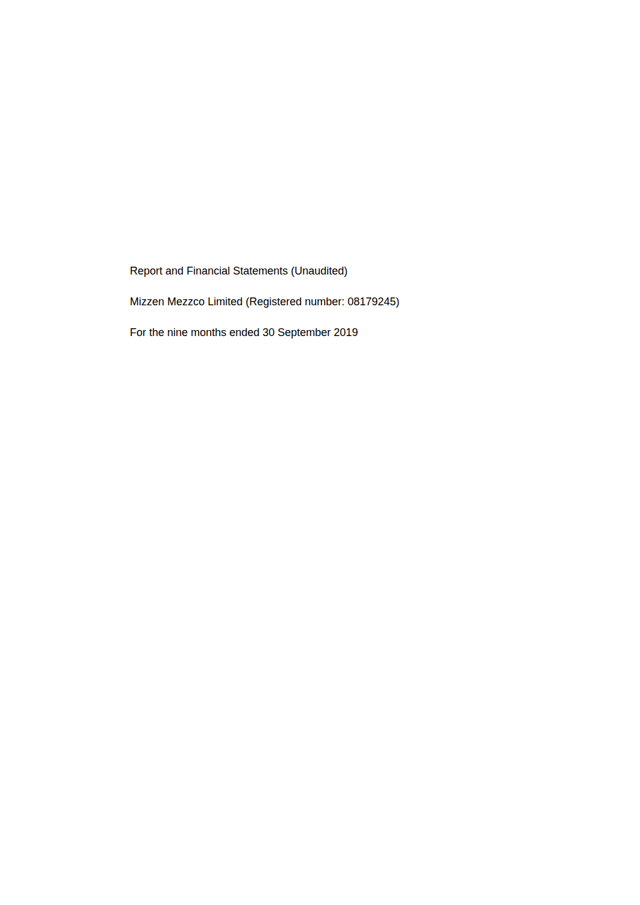Report and Financial Statements (Unaudited)
Mizzen Mezzco Limited (Registered number: 08179245)
For the nine months ended 30 September 2019